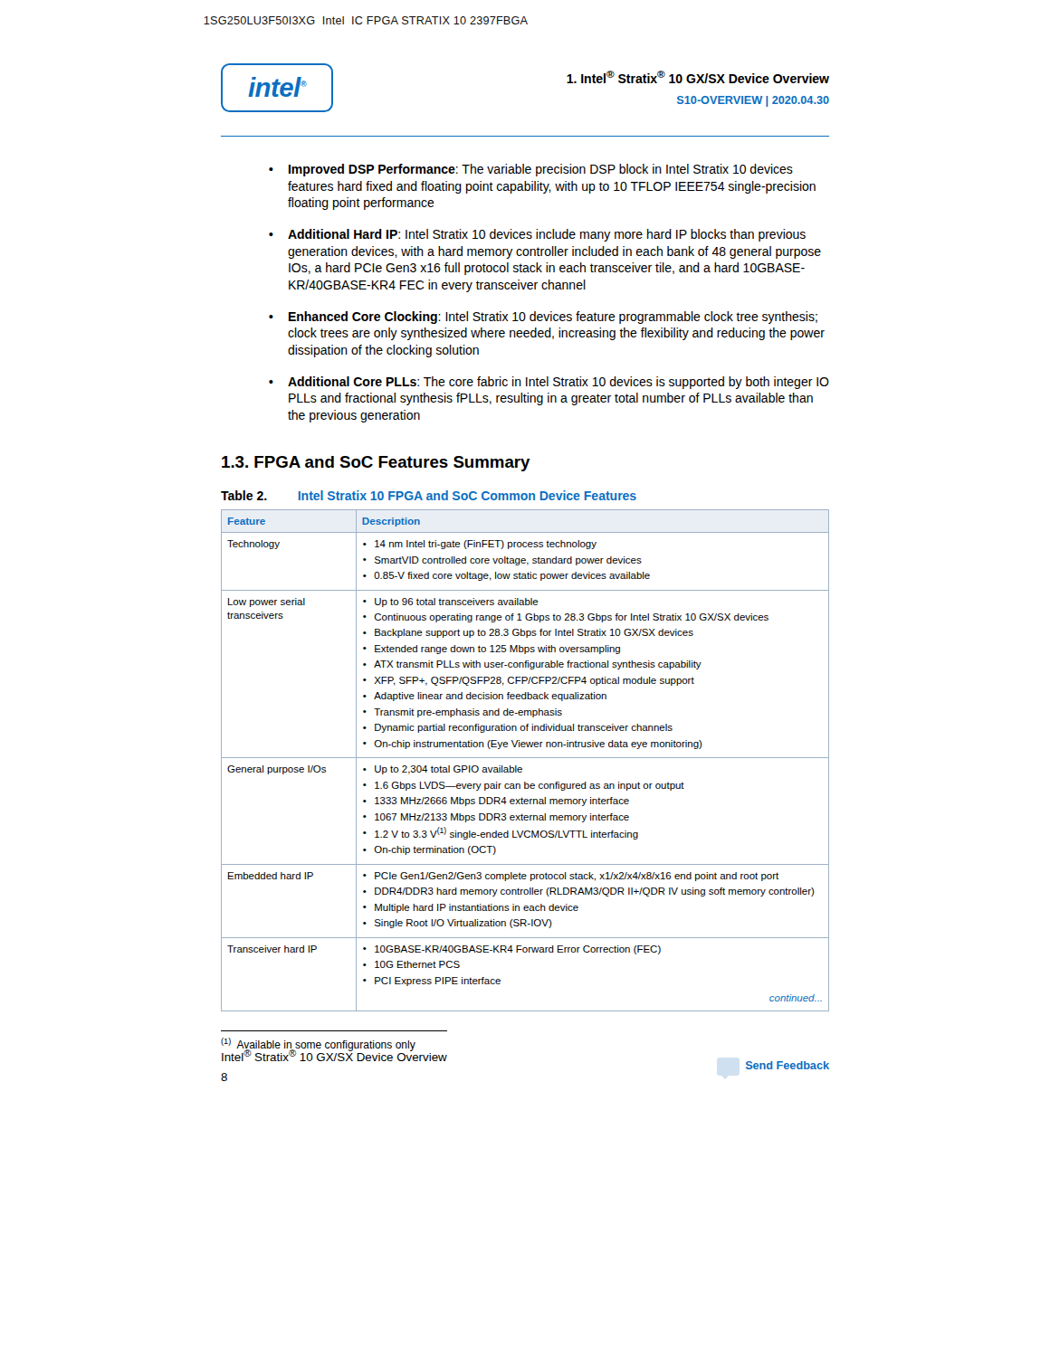1SG250LU3F50I3XG Intel IC FPGA STRATIX 10 2397FBGA
intel®
1. Intel® Stratix® 10 GX/SX Device Overview
S10-OVERVIEW | 2020.04.30
Improved DSP Performance: The variable precision DSP block in Intel Stratix 10 devices features hard fixed and floating point capability, with up to 10 TFLOP IEEE754 single-precision floating point performance
Additional Hard IP: Intel Stratix 10 devices include many more hard IP blocks than previous generation devices, with a hard memory controller included in each bank of 48 general purpose IOs, a hard PCIe Gen3 x16 full protocol stack in each transceiver tile, and a hard 10GBASE-KR/40GBASE-KR4 FEC in every transceiver channel
Enhanced Core Clocking: Intel Stratix 10 devices feature programmable clock tree synthesis; clock trees are only synthesized where needed, increasing the flexibility and reducing the power dissipation of the clocking solution
Additional Core PLLs: The core fabric in Intel Stratix 10 devices is supported by both integer IO PLLs and fractional synthesis fPLLs, resulting in a greater total number of PLLs available than the previous generation
1.3. FPGA and SoC Features Summary
Table 2. Intel Stratix 10 FPGA and SoC Common Device Features
| Feature | Description |
| --- | --- |
| Technology | 14 nm Intel tri-gate (FinFET) process technology SmartVID controlled core voltage, standard power devices 0.85-V fixed core voltage, low static power devices available |
| Low power serial transceivers | Up to 96 total transceivers available Continuous operating range of 1 Gbps to 28.3 Gbps for Intel Stratix 10 GX/SX devices Backplane support up to 28.3 Gbps for Intel Stratix 10 GX/SX devices Extended range down to 125 Mbps with oversampling ATX transmit PLLs with user-configurable fractional synthesis capability XFP, SFP+, QSFP/QSFP28, CFP/CFP2/CFP4 optical module support Adaptive linear and decision feedback equalization Transmit pre-emphasis and de-emphasis Dynamic partial reconfiguration of individual transceiver channels On-chip instrumentation (Eye Viewer non-intrusive data eye monitoring) |
| General purpose I/Os | Up to 2,304 total GPIO available 1.6 Gbps LVDS—every pair can be configured as an input or output 1333 MHz/2666 Mbps DDR4 external memory interface 1067 MHz/2133 Mbps DDR3 external memory interface 1.2 V to 3.3 V (1) single-ended LVCMOS/LVTTL interfacing On-chip termination (OCT) |
| Embedded hard IP | PCIe Gen1/Gen2/Gen3 complete protocol stack, x1/x2/x4/x8/x16 end point and root port DDR4/DDR3 hard memory controller (RLDRAM3/QDR II+/QDR IV using soft memory controller) Multiple hard IP instantiations in each device Single Root I/O Virtualization (SR-IOV) |
| Transceiver hard IP | 10GBASE-KR/40GBASE-KR4 Forward Error Correction (FEC) 10G Ethernet PCS PCI Express PIPE interface continued... |
(1) Available in some configurations only
Intel® Stratix® 10 GX/SX Device Overview
8
Send Feedback